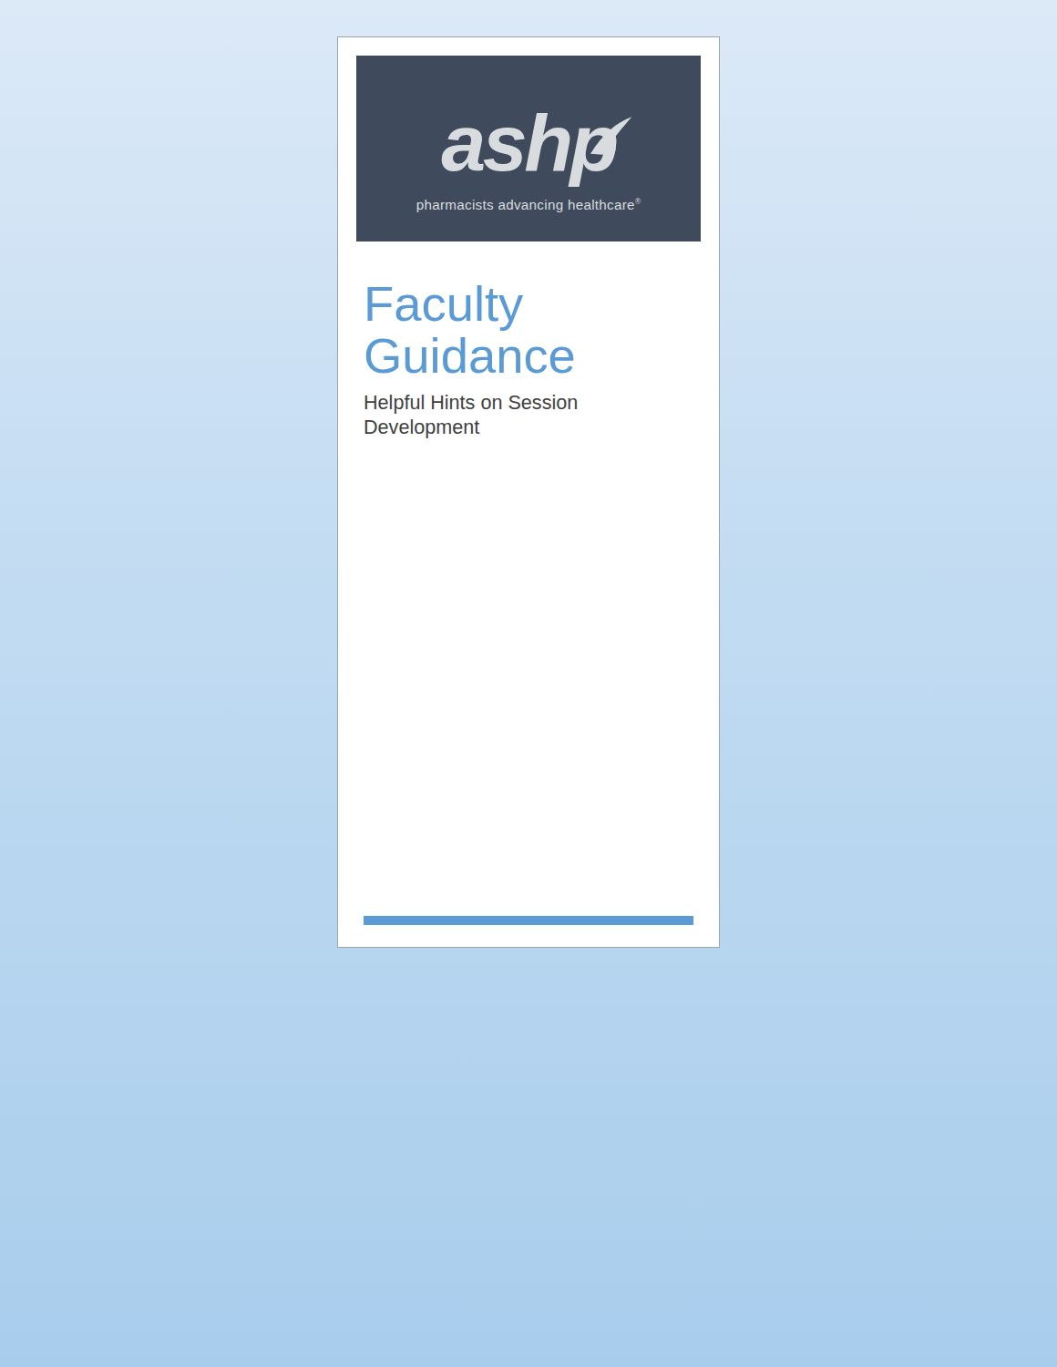ashp
pharmacists advancing healthcare®
Faculty Guidance
Helpful Hints on Session Development